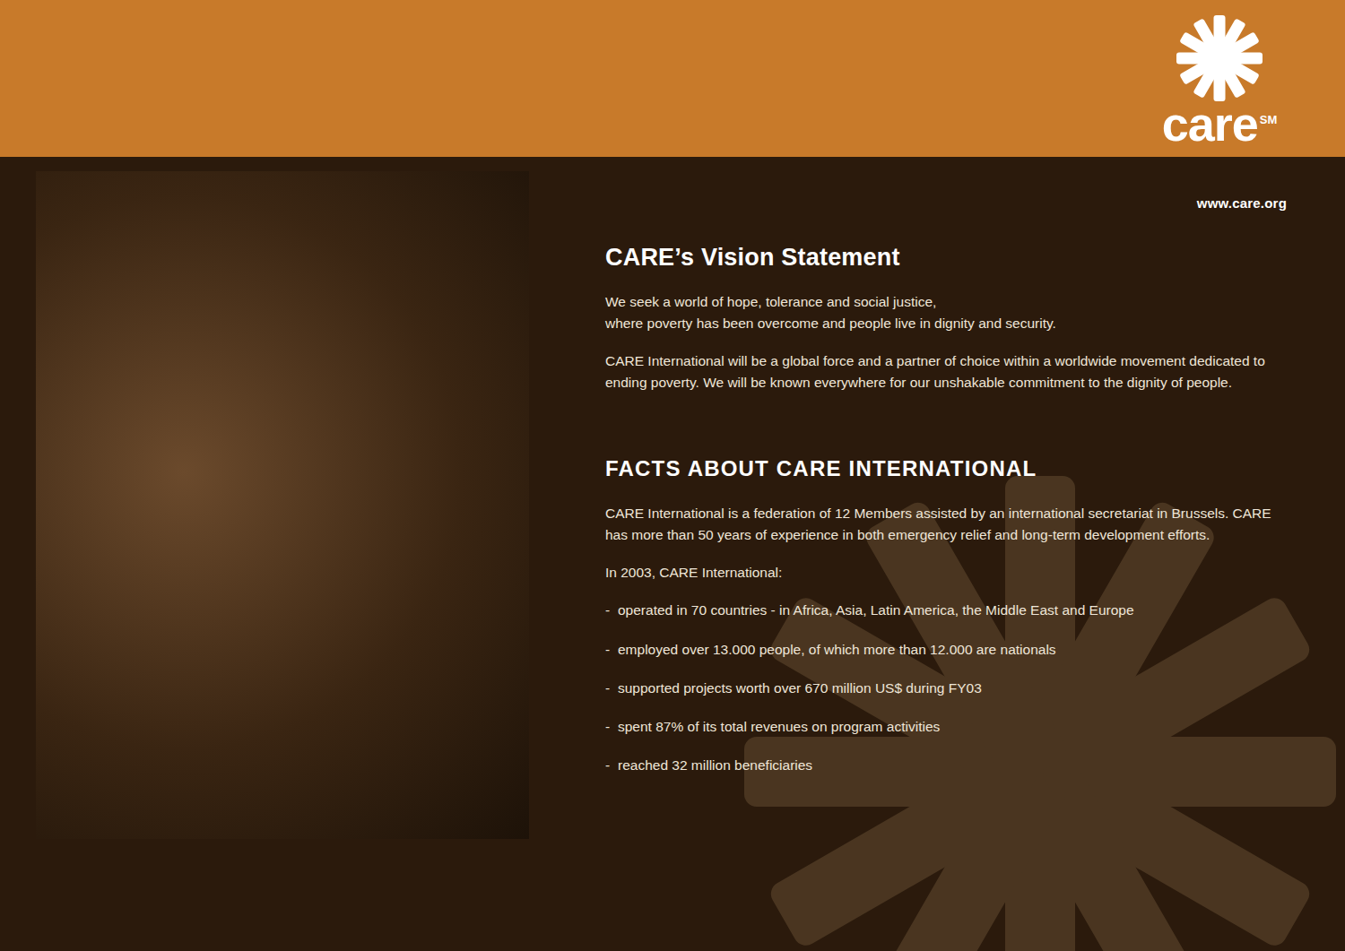careSM
www.care.org
CARE’s Vision Statement
We seek a world of hope, tolerance and social justice,
where poverty has been overcome and people live in dignity and security.
CARE International will be a global force and a partner of choice within a worldwide movement dedicated to ending poverty. We will be known everywhere for our unshakable commitment to the dignity of people.
Facts about CARE International
CARE International is a federation of 12 Members assisted by an international secretariat in Brussels. CARE has more than 50 years of experience in both emergency relief and long-term development efforts.
In 2003, CARE International:
operated in 70 countries - in Africa, Asia, Latin America, the Middle East and Europe
employed over 13.000 people, of which more than 12.000 are nationals
supported projects worth over 670 million US$ during FY03
spent 87% of its total revenues on program activities
reached 32 million beneficiaries